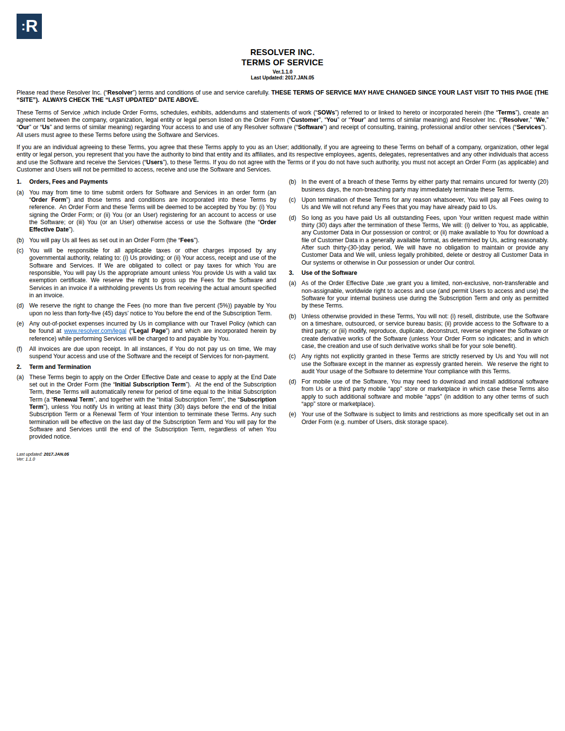: R
RESOLVER INC.
TERMS OF SERVICE
Ver.1.1.0
Last Updated: 2017.JAN.05
Please read these Resolver Inc. (“Resolver”) terms and conditions of use and service carefully. THESE TERMS OF SERVICE MAY HAVE CHANGED SINCE YOUR LAST VISIT TO THIS PAGE (THE “SITE”). ALWAYS CHECK THE “LAST UPDATED” DATE ABOVE.
These Terms of Service ,which include Order Forms, schedules, exhibits, addendums and statements of work (“SOWs”) referred to or linked to hereto or incorporated herein (the “Terms”), create an agreement between the company, organization, legal entity or legal person listed on the Order Form (“Customer”, “You” or “Your” and terms of similar meaning) and Resolver Inc. (“Resolver,” “We,” “Our” or “Us” and terms of similar meaning) regarding Your access to and use of any Resolver software (“Software”) and receipt of consulting, training, professional and/or other services (“Services”). All users must agree to these Terms before using the Software and Services.
If you are an individual agreeing to these Terms, you agree that these Terms apply to you as an User; additionally, if you are agreeing to these Terms on behalf of a company, organization, other legal entity or legal person, you represent that you have the authority to bind that entity and its affiliates, and its respective employees, agents, delegates, representatives and any other individuals that access and use the Software and receive the Services (“Users”), to these Terms. If you do not agree with the Terms or if you do not have such authority, you must not accept an Order Form (as applicable) and Customer and Users will not be permitted to access, receive and use the Software and Services.
1. Orders, Fees and Payments
(a) You may from time to time submit orders for Software and Services in an order form (an “Order Form”) and those terms and conditions are incorporated into these Terms by reference. An Order Form and these Terms will be deemed to be accepted by You by: (i) You signing the Order Form; or (ii) You (or an User) registering for an account to access or use the Software; or (iii) You (or an User) otherwise access or use the Software (the “Order Effective Date”).
(b) You will pay Us all fees as set out in an Order Form (the “Fees”).
(c) You will be responsible for all applicable taxes or other charges imposed by any governmental authority, relating to: (i) Us providing; or (ii) Your access, receipt and use of the Software and Services. If We are obligated to collect or pay taxes for which You are responsible, You will pay Us the appropriate amount unless You provide Us with a valid tax exemption certificate. We reserve the right to gross up the Fees for the Software and Services in an invoice if a withholding prevents Us from receiving the actual amount specified in an invoice.
(d) We reserve the right to change the Fees (no more than five percent (5%)) payable by You upon no less than forty-five (45) days’ notice to You before the end of the Subscription Term.
(e) Any out-of-pocket expenses incurred by Us in compliance with our Travel Policy (which can be found at www.resolver.com/legal (“Legal Page”) and which are incorporated herein by reference) while performing Services will be charged to and payable by You.
(f) All invoices are due upon receipt. In all instances, if You do not pay us on time, We may suspend Your access and use of the Software and the receipt of Services for non-payment.
2. Term and Termination
(a) These Terms begin to apply on the Order Effective Date and cease to apply at the End Date set out in the Order Form (the “Initial Subscription Term”). At the end of the Subscription Term, these Terms will automatically renew for period of time equal to the Initial Subscription Term (a “Renewal Term”, and together with the “Initial Subscription Term”, the “Subscription Term”), unless You notify Us in writing at least thirty (30) days before the end of the Initial Subscription Term or a Renewal Term of Your intention to terminate these Terms. Any such termination will be effective on the last day of the Subscription Term and You will pay for the Software and Services until the end of the Subscription Term, regardless of when You provided notice.
(b) In the event of a breach of these Terms by either party that remains uncured for twenty (20) business days, the non-breaching party may immediately terminate these Terms.
(c) Upon termination of these Terms for any reason whatsoever, You will pay all Fees owing to Us and We will not refund any Fees that you may have already paid to Us.
(d) So long as you have paid Us all outstanding Fees, upon Your written request made within thirty (30) days after the termination of these Terms, We will: (i) deliver to You, as applicable, any Customer Data in Our possession or control; or (ii) make available to You for download a file of Customer Data in a generally available format, as determined by Us, acting reasonably. After such thirty-(30-)day period, We will have no obligation to maintain or provide any Customer Data and We will, unless legally prohibited, delete or destroy all Customer Data in Our systems or otherwise in Our possession or under Our control.
3. Use of the Software
(a) As of the Order Effective Date ,we grant you a limited, non-exclusive, non-transferable and non-assignable, worldwide right to access and use (and permit Users to access and use) the Software for your internal business use during the Subscription Term and only as permitted by these Terms.
(b) Unless otherwise provided in these Terms, You will not: (i) resell, distribute, use the Software on a timeshare, outsourced, or service bureau basis; (ii) provide access to the Software to a third party; or (iii) modify, reproduce, duplicate, deconstruct, reverse engineer the Software or create derivative works of the Software (unless Your Order Form so indicates; and in which case, the creation and use of such derivative works shall be for your sole benefit).
(c) Any rights not explicitly granted in these Terms are strictly reserved by Us and You will not use the Software except in the manner as expressly granted herein. We reserve the right to audit Your usage of the Software to determine Your compliance with this Terms.
(d) For mobile use of the Software, You may need to download and install additional software from Us or a third party mobile “app” store or marketplace in which case these Terms also apply to such additional software and mobile “apps” (in addition to any other terms of such “app” store or marketplace).
(e) Your use of the Software is subject to limits and restrictions as more specifically set out in an Order Form (e.g. number of Users, disk storage space).
Last updated: 2017.JAN.05
Ver: 1.1.0